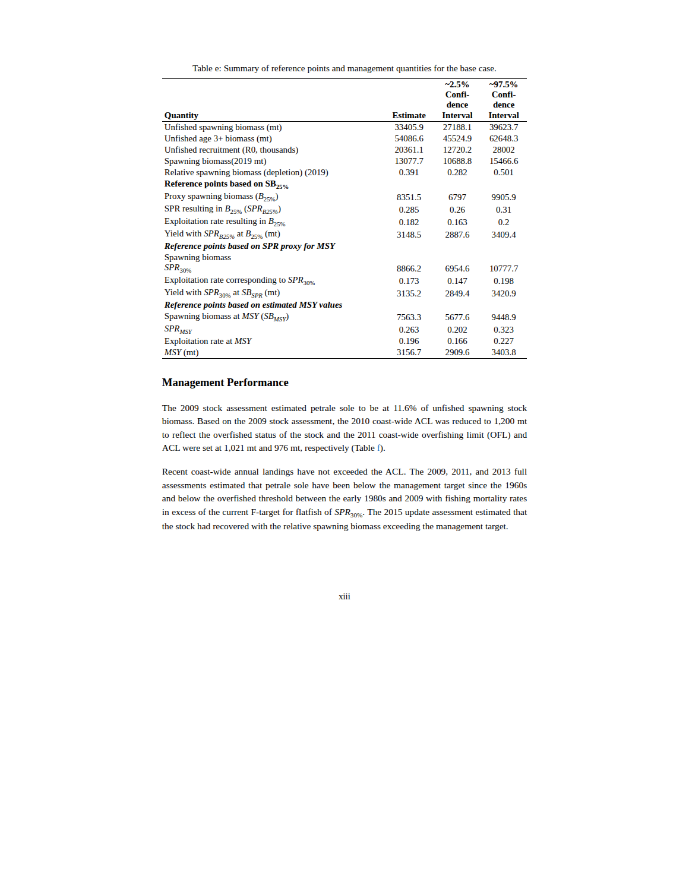Table e: Summary of reference points and management quantities for the base case.
| Quantity | Estimate | ~2.5% Confi- dence Interval | ~97.5% Confi- dence Interval |
| --- | --- | --- | --- |
| Unfished spawning biomass (mt) | 33405.9 | 27188.1 | 39623.7 |
| Unfished age 3+ biomass (mt) | 54086.6 | 45524.9 | 62648.3 |
| Unfished recruitment (R0, thousands) | 20361.1 | 12720.2 | 28002 |
| Spawning biomass(2019 mt) | 13077.7 | 10688.8 | 15466.6 |
| Relative spawning biomass (depletion) (2019) | 0.391 | 0.282 | 0.501 |
| Reference points based on SB 25% |
| Proxy spawning biomass ( B 25% ) | 8351.5 | 6797 | 9905.9 |
| SPR resulting in B 25% ( SPR B25% ) | 0.285 | 0.26 | 0.31 |
| Exploitation rate resulting in B 25% | 0.182 | 0.163 | 0.2 |
| Yield with SPR B25% at B 25% (mt) | 3148.5 | 2887.6 | 3409.4 |
| Reference points based on SPR proxy for MSY |
| Spawning biomass SPR 30% | 8866.2 | 6954.6 | 10777.7 |
| Exploitation rate corresponding to SPR 30% | 0.173 | 0.147 | 0.198 |
| Yield with SPR 30% at SB SPR (mt) | 3135.2 | 2849.4 | 3420.9 |
| Reference points based on estimated MSY values |
| Spawning biomass at MSY ( SB MSY ) | 7563.3 | 5677.6 | 9448.9 |
| SPR MSY | 0.263 | 0.202 | 0.323 |
| Exploitation rate at MSY | 0.196 | 0.166 | 0.227 |
| MSY (mt) | 3156.7 | 2909.6 | 3403.8 |
Management Performance
The 2009 stock assessment estimated petrale sole to be at 11.6% of unfished spawning stock biomass. Based on the 2009 stock assessment, the 2010 coast-wide ACL was reduced to 1,200 mt to reflect the overfished status of the stock and the 2011 coast-wide overfishing limit (OFL) and ACL were set at 1,021 mt and 976 mt, respectively (Table f).
Recent coast-wide annual landings have not exceeded the ACL. The 2009, 2011, and 2013 full assessments estimated that petrale sole have been below the management target since the 1960s and below the overfished threshold between the early 1980s and 2009 with fishing mortality rates in excess of the current F-target for flatfish of SPR30%. The 2015 update assessment estimated that the stock had recovered with the relative spawning biomass exceeding the management target.
xiii